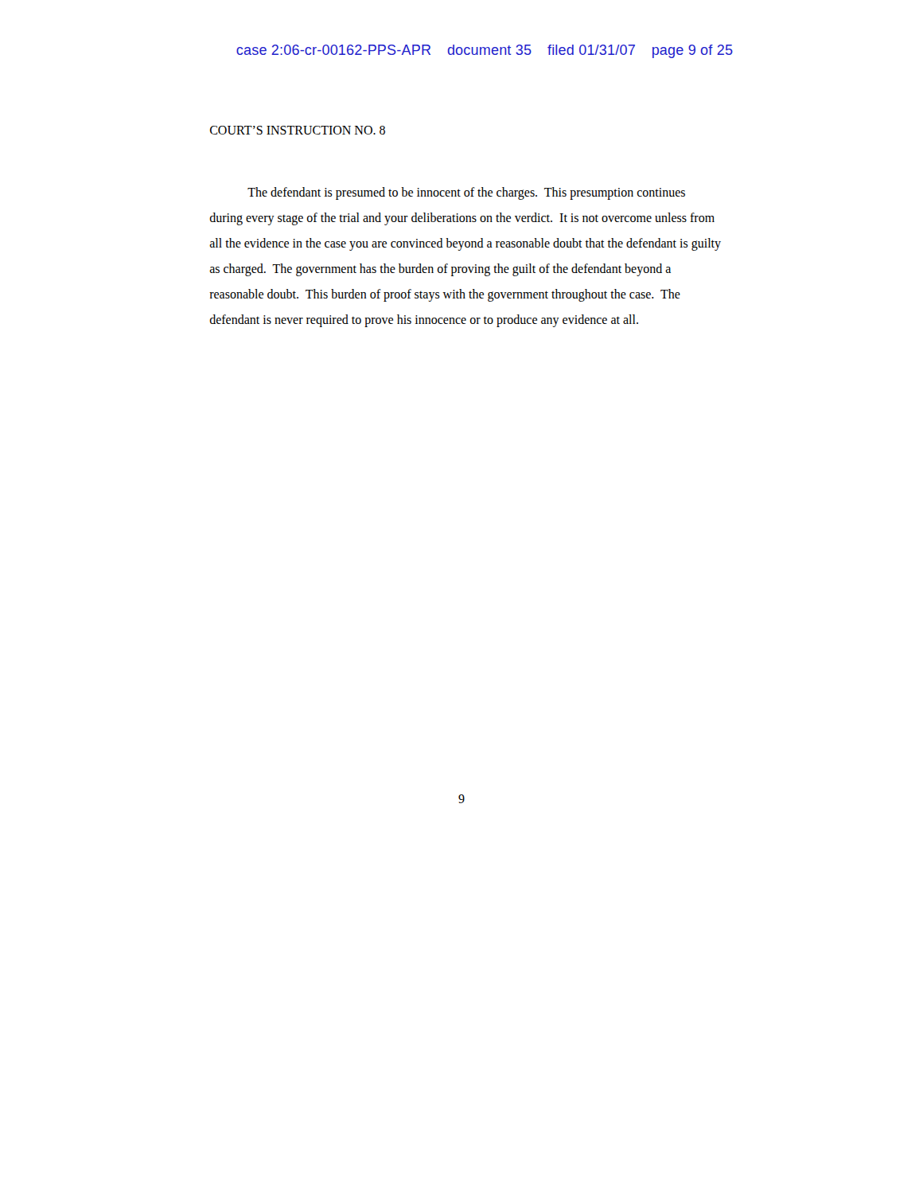case 2:06-cr-00162-PPS-APR document 35 filed 01/31/07 page 9 of 25
COURT’S INSTRUCTION NO. 8
The defendant is presumed to be innocent of the charges. This presumption continues during every stage of the trial and your deliberations on the verdict. It is not overcome unless from all the evidence in the case you are convinced beyond a reasonable doubt that the defendant is guilty as charged. The government has the burden of proving the guilt of the defendant beyond a reasonable doubt. This burden of proof stays with the government throughout the case. The defendant is never required to prove his innocence or to produce any evidence at all.
9